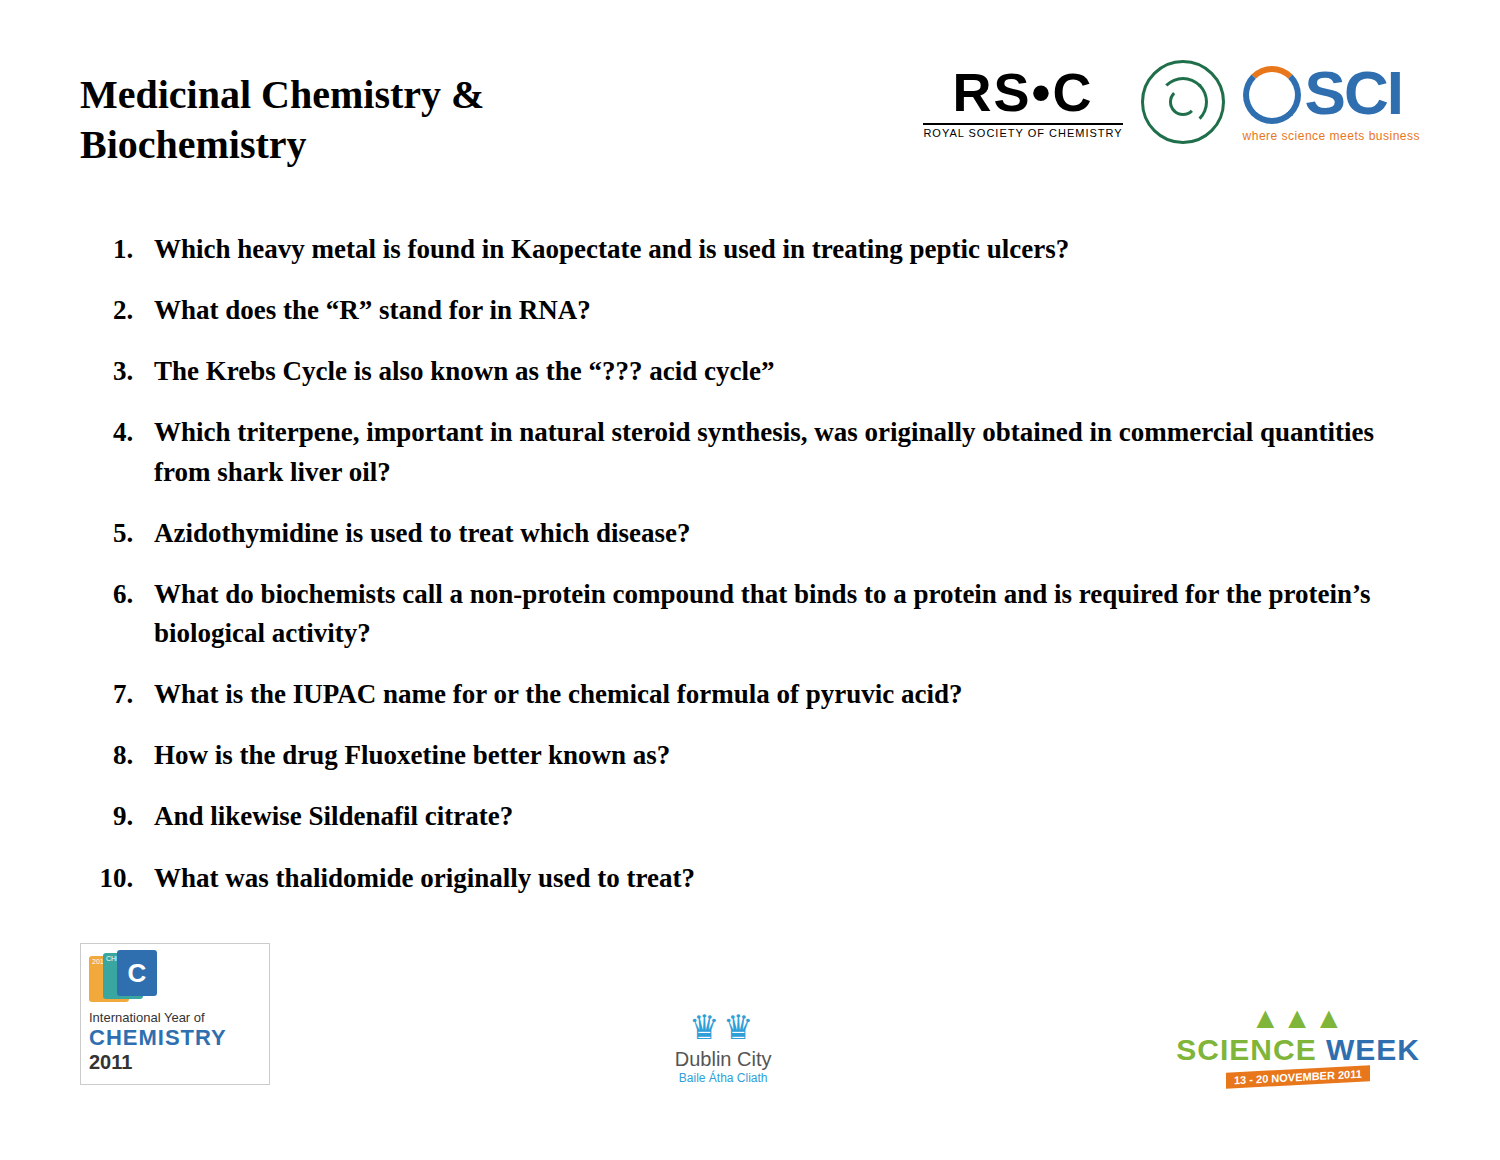Medicinal Chemistry & Biochemistry
RS•C
ROYAL SOCIETY OF CHEMISTRY
SCI
where science meets business
Which heavy metal is found in Kaopectate and is used in treating peptic ulcers?
What does the “R” stand for in RNA?
The Krebs Cycle is also known as the “??? acid cycle”
Which triterpene, important in natural steroid synthesis, was originally obtained in commercial quantities from shark liver oil?
Azidothymidine is used to treat which disease?
What do biochemists call a non-protein compound that binds to a protein and is required for the protein’s biological activity?
What is the IUPAC name for or the chemical formula of pyruvic acid?
How is the drug Fluoxetine better known as?
And likewise Sildenafil citrate?
What was thalidomide originally used to treat?
2011
CHEMISTRY
C
International Year of
CHEMISTRY
2011
♛♛
Dublin City
Baile Átha Cliath
▲▲▲
SCIENCE WEEK
13 - 20 NOVEMBER 2011